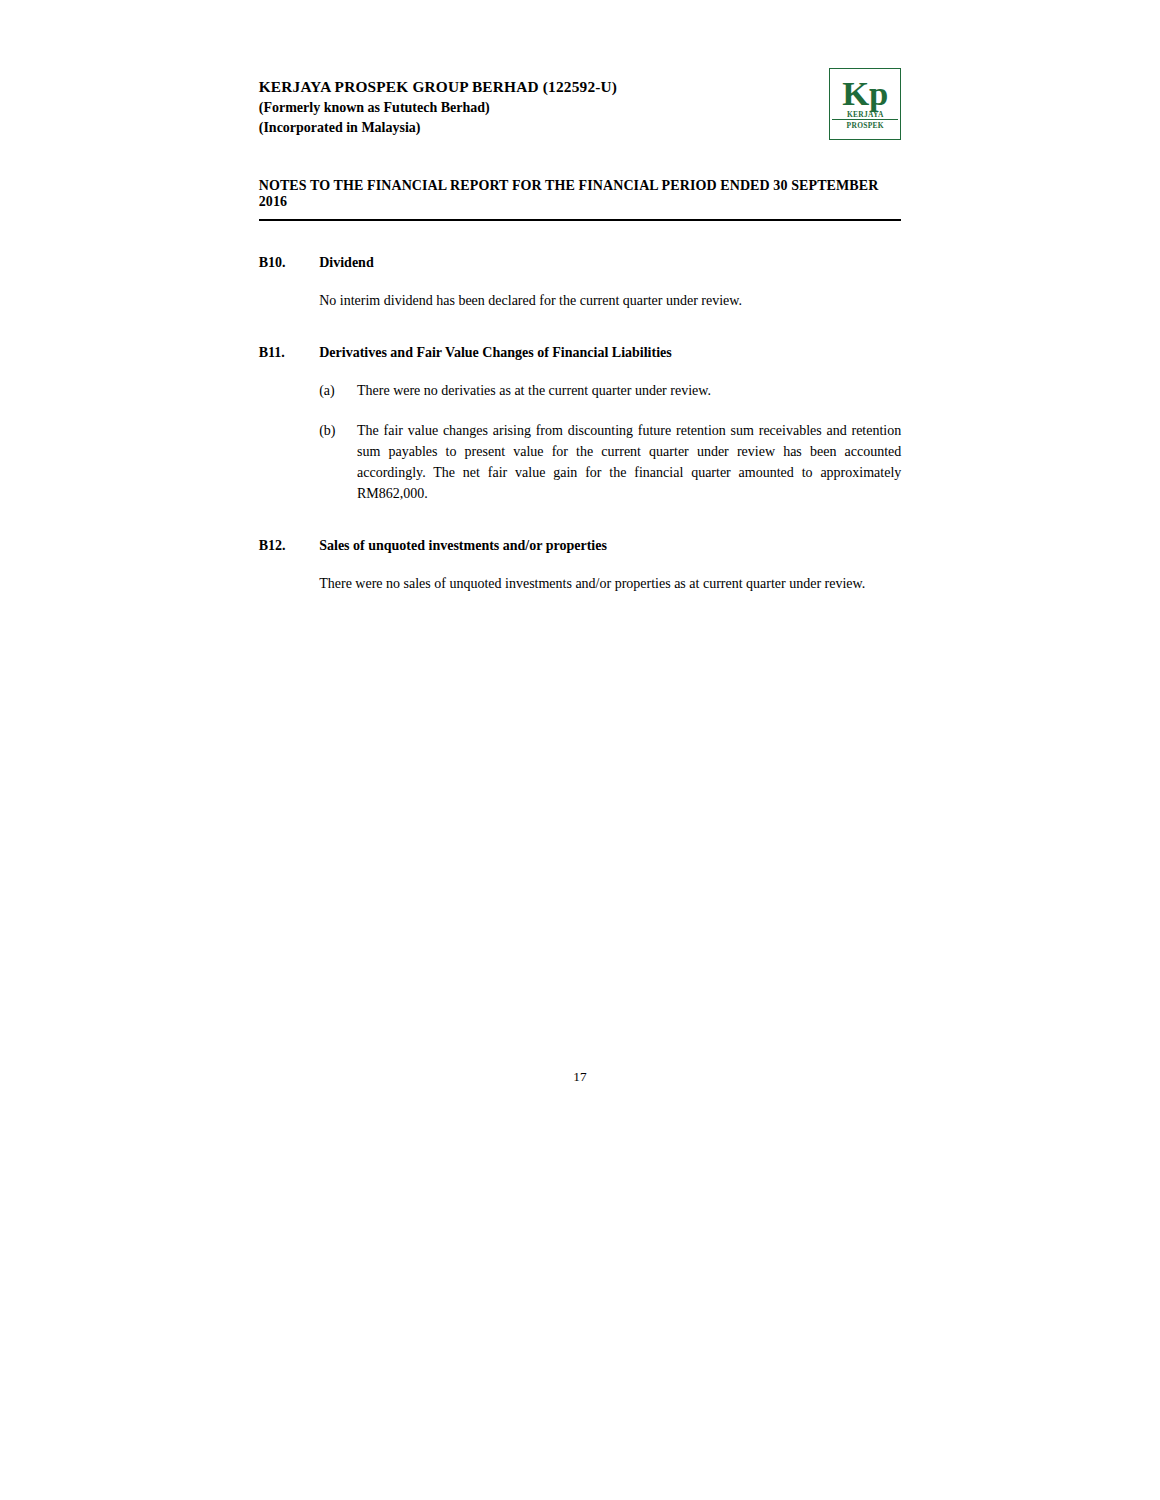KERJAYA PROSPEK GROUP BERHAD (122592-U)
(Formerly known as Fututech Berhad)
(Incorporated in Malaysia)
Kp
KERJAYA
PROSPEK
NOTES TO THE FINANCIAL REPORT FOR THE FINANCIAL PERIOD ENDED 30 SEPTEMBER 2016
B10.
Dividend
No interim dividend has been declared for the current quarter under review.
B11.
Derivatives and Fair Value Changes of Financial Liabilities
(a)
There were no derivaties as at the current quarter under review.
(b)
The fair value changes arising from discounting future retention sum receivables and retention sum payables to present value for the current quarter under review has been accounted accordingly. The net fair value gain for the financial quarter amounted to approximately RM862,000.
B12.
Sales of unquoted investments and/or properties
There were no sales of unquoted investments and/or properties as at current quarter under review.
17